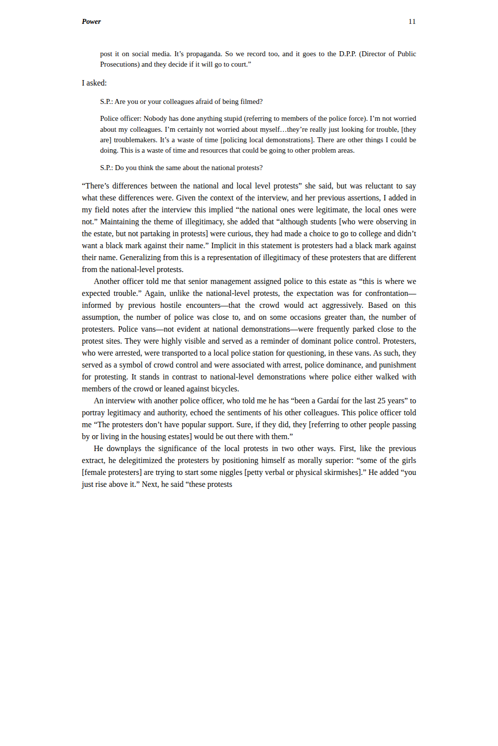Power 11
post it on social media. It’s propaganda. So we record too, and it goes to the D.P.P. (Director of Public Prosecutions) and they decide if it will go to court.”
I asked:
S.P.: Are you or your colleagues afraid of being filmed?
Police officer: Nobody has done anything stupid (referring to members of the police force). I’m not worried about my colleagues. I’m certainly not worried about myself…they’re really just looking for trouble, [they are] troublemakers. It’s a waste of time [policing local demonstrations]. There are other things I could be doing. This is a waste of time and resources that could be going to other problem areas.
S.P.: Do you think the same about the national protests?
“There’s differences between the national and local level protests” she said, but was reluctant to say what these differences were. Given the context of the interview, and her previous assertions, I added in my field notes after the interview this implied “the national ones were legitimate, the local ones were not.” Maintaining the theme of illegitimacy, she added that “although students [who were observing in the estate, but not partaking in protests] were curious, they had made a choice to go to college and didn’t want a black mark against their name.” Implicit in this statement is protesters had a black mark against their name. Generalizing from this is a representation of illegitimacy of these protesters that are different from the national-level protests.
Another officer told me that senior management assigned police to this estate as “this is where we expected trouble.” Again, unlike the national-level protests, the expectation was for confrontation—informed by previous hostile encounters—that the crowd would act aggressively. Based on this assumption, the number of police was close to, and on some occasions greater than, the number of protesters. Police vans—not evident at national demonstrations—were frequently parked close to the protest sites. They were highly visible and served as a reminder of dominant police control. Protesters, who were arrested, were transported to a local police station for questioning, in these vans. As such, they served as a symbol of crowd control and were associated with arrest, police dominance, and punishment for protesting. It stands in contrast to national-level demonstrations where police either walked with members of the crowd or leaned against bicycles.
An interview with another police officer, who told me he has “been a Gardaí for the last 25 years” to portray legitimacy and authority, echoed the sentiments of his other colleagues. This police officer told me “The protesters don’t have popular support. Sure, if they did, they [referring to other people passing by or living in the housing estates] would be out there with them.”
He downplays the significance of the local protests in two other ways. First, like the previous extract, he delegitimized the protesters by positioning himself as morally superior: “some of the girls [female protesters] are trying to start some niggles [petty verbal or physical skirmishes].” He added “you just rise above it.” Next, he said “these protests